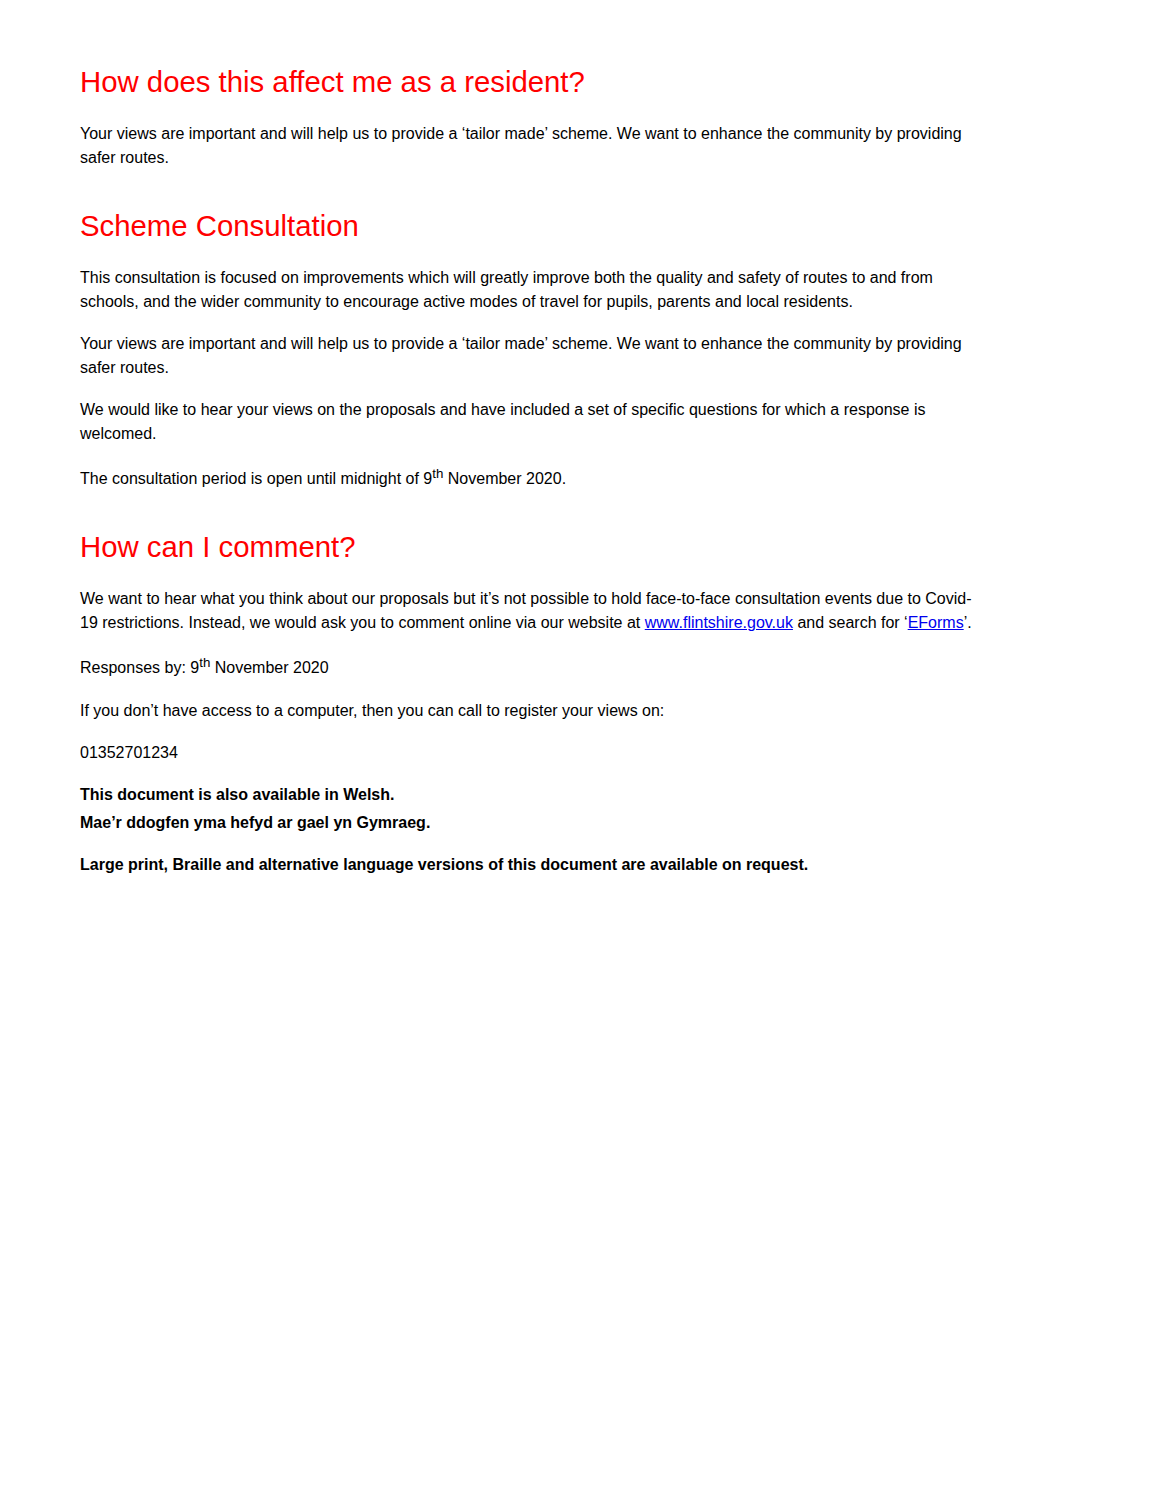How does this affect me as a resident?
Your views are important and will help us to provide a ‘tailor made’ scheme. We want to enhance the community by providing safer routes.
Scheme Consultation
This consultation is focused on improvements which will greatly improve both the quality and safety of routes to and from schools, and the wider community to encourage active modes of travel for pupils, parents and local residents.
Your views are important and will help us to provide a ‘tailor made’ scheme. We want to enhance the community by providing safer routes.
We would like to hear your views on the proposals and have included a set of specific questions for which a response is welcomed.
The consultation period is open until midnight of 9th November 2020.
How can I comment?
We want to hear what you think about our proposals but it’s not possible to hold face-to-face consultation events due to Covid-19 restrictions. Instead, we would ask you to comment online via our website at www.flintshire.gov.uk and search for ‘EForms’.
Responses by: 9th November 2020
If you don’t have access to a computer, then you can call to register your views on:
01352701234
This document is also available in Welsh.
Mae’r ddogfen yma hefyd ar gael yn Gymraeg.
Large print, Braille and alternative language versions of this document are available on request.